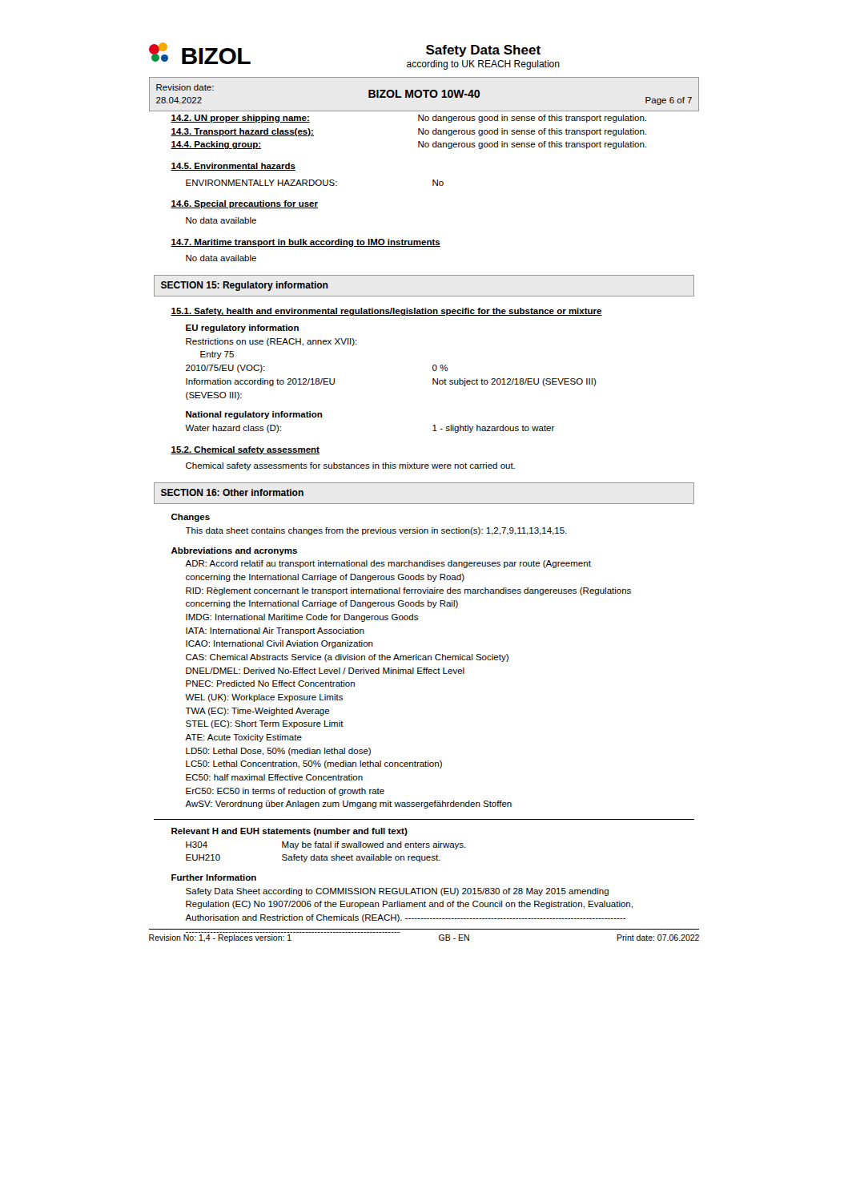BIZOL
Safety Data Sheet
according to UK REACH Regulation
Revision date: 28.04.2022
BIZOL MOTO 10W-40
Page 6 of 7
14.2. UN proper shipping name:
No dangerous good in sense of this transport regulation.
14.3. Transport hazard class(es):
No dangerous good in sense of this transport regulation.
14.4. Packing group:
No dangerous good in sense of this transport regulation.
14.5. Environmental hazards
ENVIRONMENTALLY HAZARDOUS:
No
14.6. Special precautions for user
No data available
14.7. Maritime transport in bulk according to IMO instruments
No data available
SECTION 15: Regulatory information
15.1. Safety, health and environmental regulations/legislation specific for the substance or mixture
EU regulatory information
Restrictions on use (REACH, annex XVII):
Entry 75
2010/75/EU (VOC):
0 %
Information according to 2012/18/EU
(SEVESO III):
Not subject to 2012/18/EU (SEVESO III)
National regulatory information
Water hazard class (D):
1 - slightly hazardous to water
15.2. Chemical safety assessment
Chemical safety assessments for substances in this mixture were not carried out.
SECTION 16: Other information
Changes
This data sheet contains changes from the previous version in section(s): 1,2,7,9,11,13,14,15.
Abbreviations and acronyms
ADR: Accord relatif au transport international des marchandises dangereuses par route (Agreement
concerning the International Carriage of Dangerous Goods by Road)
RID: Règlement concernant le transport international ferroviaire des marchandises dangereuses (Regulations
concerning the International Carriage of Dangerous Goods by Rail)
IMDG: International Maritime Code for Dangerous Goods
IATA: International Air Transport Association
ICAO: International Civil Aviation Organization
CAS: Chemical Abstracts Service (a division of the American Chemical Society)
DNEL/DMEL: Derived No-Effect Level / Derived Minimal Effect Level
PNEC: Predicted No Effect Concentration
WEL (UK): Workplace Exposure Limits
TWA (EC): Time-Weighted Average
STEL (EC): Short Term Exposure Limit
ATE: Acute Toxicity Estimate
LD50: Lethal Dose, 50% (median lethal dose)
LC50: Lethal Concentration, 50% (median lethal concentration)
EC50: half maximal Effective Concentration
ErC50: EC50 in terms of reduction of growth rate
AwSV: Verordnung über Anlagen zum Umgang mit wassergefährdenden Stoffen
Relevant H and EUH statements (number and full text)
H304
May be fatal if swallowed and enters airways.
EUH210
Safety data sheet available on request.
Further Information
Safety Data Sheet according to COMMISSION REGULATION (EU) 2015/830 of 28 May 2015 amending
Regulation (EC) No 1907/2006 of the European Parliament and of the Council on the Registration, Evaluation,
Authorisation and Restriction of Chemicals (REACH). ------------------------------------------------------------------------
----------------------------------------------------------------------
Revision No: 1,4 - Replaces version: 1
GB - EN
Print date: 07.06.2022